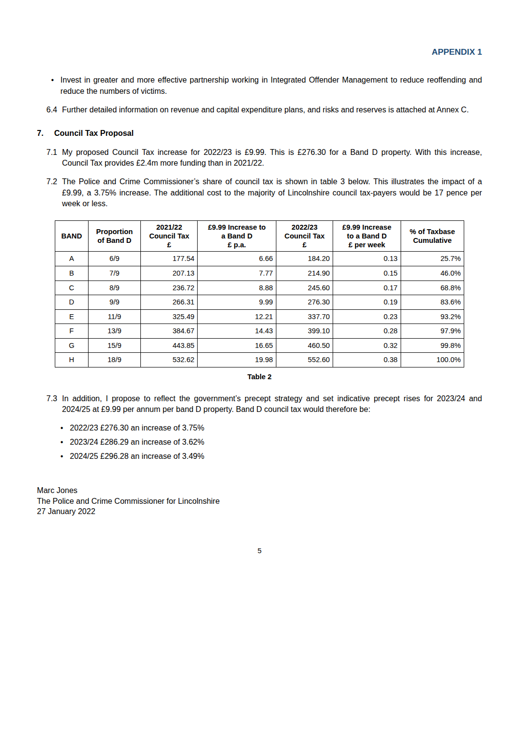APPENDIX 1
Invest in greater and more effective partnership working in Integrated Offender Management to reduce reoffending and reduce the numbers of victims.
6.4
Further detailed information on revenue and capital expenditure plans, and risks and reserves is attached at Annex C.
7. Council Tax Proposal
7.1
My proposed Council Tax increase for 2022/23 is £9.99. This is £276.30 for a Band D property. With this increase, Council Tax provides £2.4m more funding than in 2021/22.
7.2
The Police and Crime Commissioner’s share of council tax is shown in table 3 below. This illustrates the impact of a £9.99, a 3.75% increase. The additional cost to the majority of Lincolnshire council tax-payers would be 17 pence per week or less.
| BAND | Proportion of Band D | 2021/22 Council Tax £ | £9.99 Increase to a Band D £ p.a. | 2022/23 Council Tax £ | £9.99 Increase to a Band D £ per week | % of Taxbase Cumulative |
| --- | --- | --- | --- | --- | --- | --- |
| A | 6/9 | 177.54 | 6.66 | 184.20 | 0.13 | 25.7% |
| B | 7/9 | 207.13 | 7.77 | 214.90 | 0.15 | 46.0% |
| C | 8/9 | 236.72 | 8.88 | 245.60 | 0.17 | 68.8% |
| D | 9/9 | 266.31 | 9.99 | 276.30 | 0.19 | 83.6% |
| E | 11/9 | 325.49 | 12.21 | 337.70 | 0.23 | 93.2% |
| F | 13/9 | 384.67 | 14.43 | 399.10 | 0.28 | 97.9% |
| G | 15/9 | 443.85 | 16.65 | 460.50 | 0.32 | 99.8% |
| H | 18/9 | 532.62 | 19.98 | 552.60 | 0.38 | 100.0% |
Table 2
7.3
In addition, I propose to reflect the government’s precept strategy and set indicative precept rises for 2023/24 and 2024/25 at £9.99 per annum per band D property. Band D council tax would therefore be:
2022/23 £276.30 an increase of 3.75%
2023/24 £286.29 an increase of 3.62%
2024/25 £296.28 an increase of 3.49%
Marc Jones
The Police and Crime Commissioner for Lincolnshire
27 January 2022
5